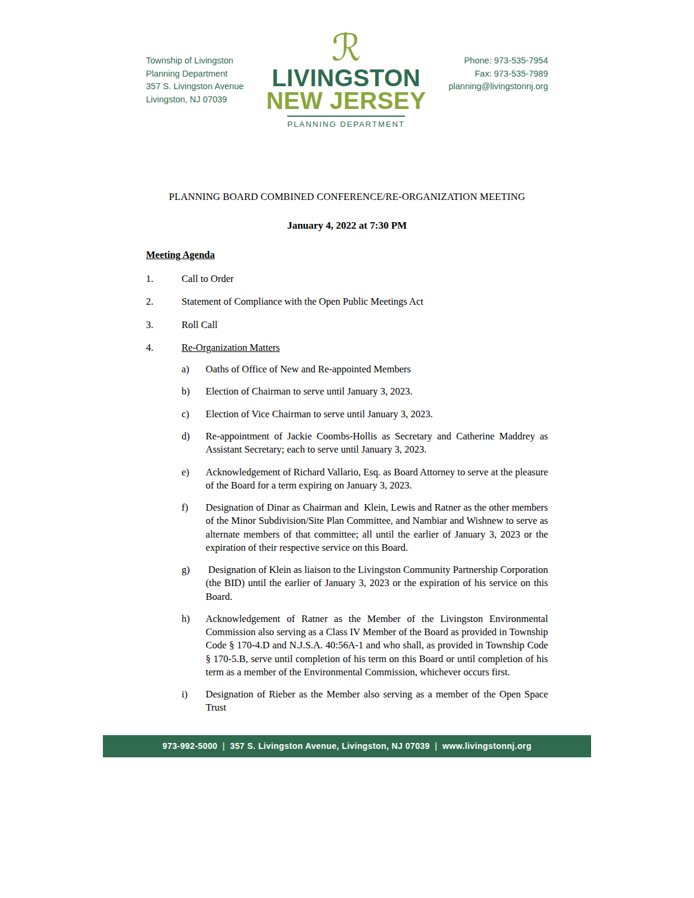Township of Livingston
Planning Department
357 S. Livingston Avenue
Livingston, NJ 07039
ℛ
LIVINGSTON
NEW JERSEY
PLANNING DEPARTMENT
Phone: 973-535-7954
Fax: 973-535-7989
planning@livingstonnj.org
PLANNING BOARD COMBINED CONFERENCE/RE-ORGANIZATION MEETING
January 4, 2022 at 7:30 PM
Meeting Agenda
1. Call to Order
2. Statement of Compliance with the Open Public Meetings Act
3. Roll Call
4. Re-Organization Matters
a) Oaths of Office of New and Re-appointed Members
b) Election of Chairman to serve until January 3, 2023.
c) Election of Vice Chairman to serve until January 3, 2023.
d) Re-appointment of Jackie Coombs-Hollis as Secretary and Catherine Maddrey as Assistant Secretary; each to serve until January 3, 2023.
e) Acknowledgement of Richard Vallario, Esq. as Board Attorney to serve at the pleasure of the Board for a term expiring on January 3, 2023.
f) Designation of Dinar as Chairman and Klein, Lewis and Ratner as the other members of the Minor Subdivision/Site Plan Committee, and Nambiar and Wishnew to serve as alternate members of that committee; all until the earlier of January 3, 2023 or the expiration of their respective service on this Board.
g) Designation of Klein as liaison to the Livingston Community Partnership Corporation (the BID) until the earlier of January 3, 2023 or the expiration of his service on this Board.
h) Acknowledgement of Ratner as the Member of the Livingston Environmental Commission also serving as a Class IV Member of the Board as provided in Township Code § 170-4.D and N.J.S.A. 40:56A-1 and who shall, as provided in Township Code § 170-5.B, serve until completion of his term on this Board or until completion of his term as a member of the Environmental Commission, whichever occurs first.
i) Designation of Rieber as the Member also serving as a member of the Open Space Trust
973-992-5000 | 357 S. Livingston Avenue, Livingston, NJ 07039 | www.livingstonnj.org